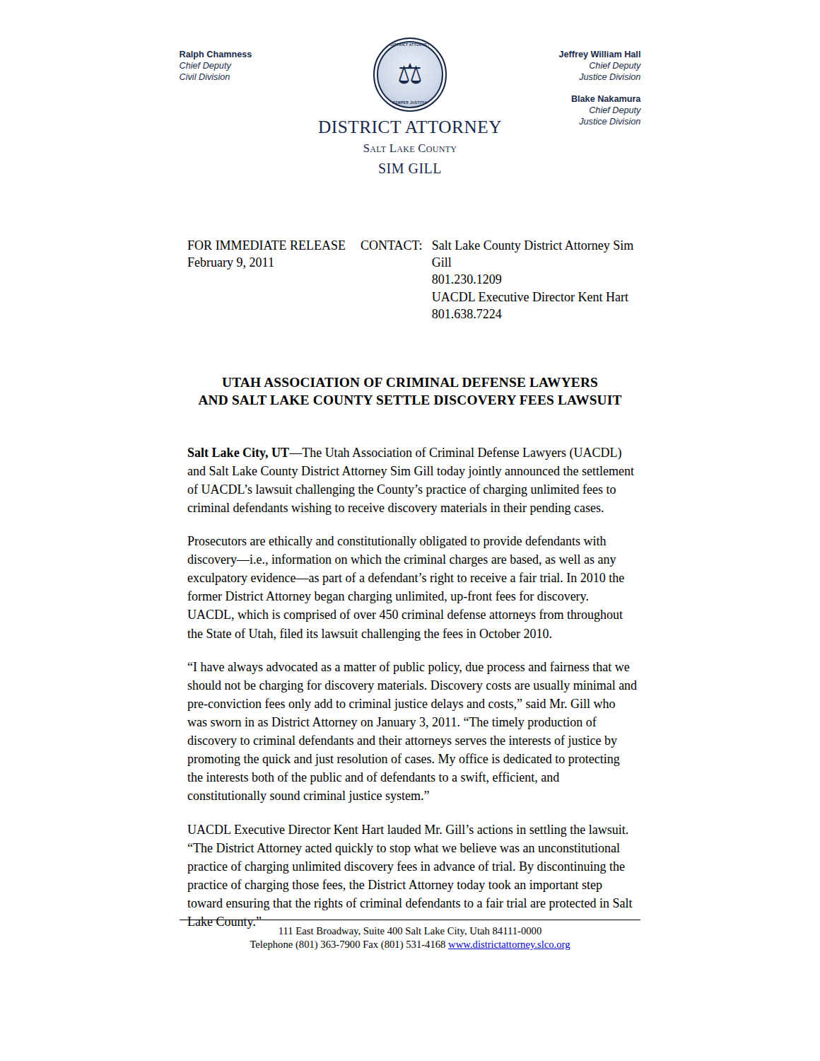Ralph Chamness
Chief Deputy
Civil Division
DISTRICT ATTORNEY
⚖
SEMPER JUSTITIA
DISTRICT ATTORNEY
Salt Lake County
SIM GILL
Jeffrey William Hall
Chief Deputy
Justice Division
Blake Nakamura
Chief Deputy
Justice Division
FOR IMMEDIATE RELEASE
February 9, 2011
CONTACT:
Salt Lake County District Attorney Sim Gill
801.230.1209
UACDL Executive Director Kent Hart
801.638.7224
UTAH ASSOCIATION OF CRIMINAL DEFENSE LAWYERS
AND SALT LAKE COUNTY SETTLE DISCOVERY FEES LAWSUIT
Salt Lake City, UT—The Utah Association of Criminal Defense Lawyers (UACDL) and Salt Lake County District Attorney Sim Gill today jointly announced the settlement of UACDL’s lawsuit challenging the County’s practice of charging unlimited fees to criminal defendants wishing to receive discovery materials in their pending cases.
Prosecutors are ethically and constitutionally obligated to provide defendants with discovery—i.e., information on which the criminal charges are based, as well as any exculpatory evidence—as part of a defendant’s right to receive a fair trial. In 2010 the former District Attorney began charging unlimited, up-front fees for discovery. UACDL, which is comprised of over 450 criminal defense attorneys from throughout the State of Utah, filed its lawsuit challenging the fees in October 2010.
“I have always advocated as a matter of public policy, due process and fairness that we should not be charging for discovery materials. Discovery costs are usually minimal and pre-conviction fees only add to criminal justice delays and costs,” said Mr. Gill who was sworn in as District Attorney on January 3, 2011. “The timely production of discovery to criminal defendants and their attorneys serves the interests of justice by promoting the quick and just resolution of cases. My office is dedicated to protecting the interests both of the public and of defendants to a swift, efficient, and constitutionally sound criminal justice system.”
UACDL Executive Director Kent Hart lauded Mr. Gill’s actions in settling the lawsuit. “The District Attorney acted quickly to stop what we believe was an unconstitutional practice of charging unlimited discovery fees in advance of trial. By discontinuing the practice of charging those fees, the District Attorney today took an important step toward ensuring that the rights of criminal defendants to a fair trial are protected in Salt Lake County.”
111 East Broadway, Suite 400 Salt Lake City, Utah 84111-0000
Telephone (801) 363-7900 Fax (801) 531-4168 www.districtattorney.slco.org